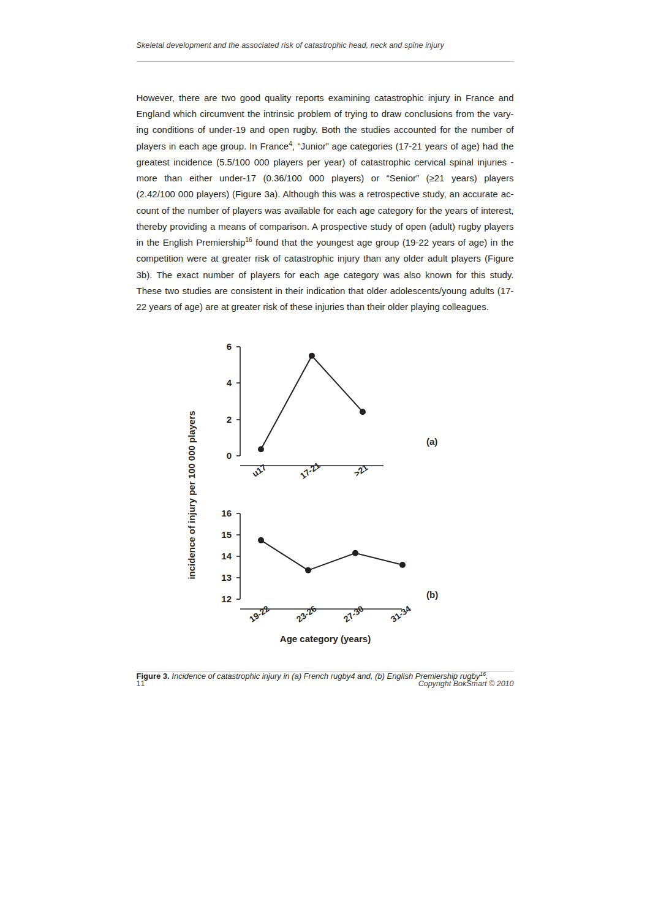Skeletal development and the associated risk of catastrophic head, neck and spine injury
However, there are two good quality reports examining catastrophic injury in France and England which circumvent the intrinsic problem of trying to draw conclusions from the varying conditions of under-19 and open rugby. Both the studies accounted for the number of players in each age group. In France4, “Junior” age categories (17-21 years of age) had the greatest incidence (5.5/100 000 players per year) of catastrophic cervical spinal injuries - more than either under-17 (0.36/100 000 players) or “Senior” (≥21 years) players (2.42/100 000 players) (Figure 3a). Although this was a retrospective study, an accurate account of the number of players was available for each age category for the years of interest, thereby providing a means of comparison. A prospective study of open (adult) rugby players in the English Premiership16 found that the youngest age group (19-22 years of age) in the competition were at greater risk of catastrophic injury than any older adult players (Figure 3b). The exact number of players for each age category was also known for this study. These two studies are consistent in their indication that older adolescents/young adults (17-22 years of age) are at greater risk of these injuries than their older playing colleagues.
incidence of injury per 100 000 players 6 4 2 0 u17 17-21 >21 (a) 16 15 14 13 12 19-22 23-26 27-30 31-34 (b) Age category (years)
Figure 3. Incidence of catastrophic injury in (a) French rugby4 and, (b) English Premiership rugby16.
11 Copyright BokSmart © 2010